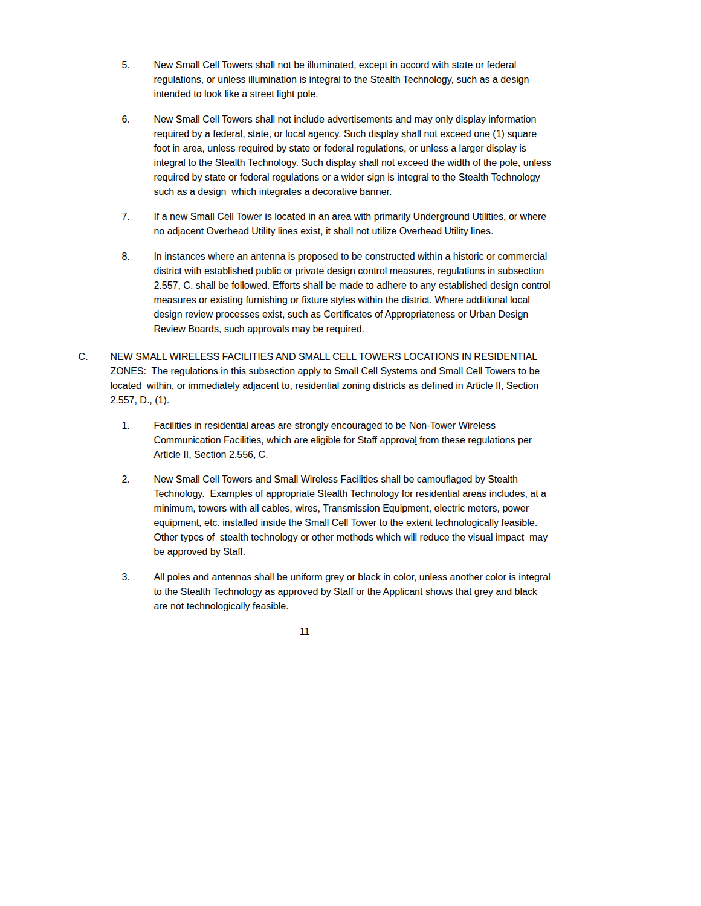5. New Small Cell Towers shall not be illuminated, except in accord with state or federal regulations, or unless illumination is integral to the Stealth Technology, such as a design intended to look like a street light pole.
6. New Small Cell Towers shall not include advertisements and may only display information required by a federal, state, or local agency. Such display shall not exceed one (1) square foot in area, unless required by state or federal regulations, or unless a larger display is integral to the Stealth Technology. Such display shall not exceed the width of the pole, unless required by state or federal regulations or a wider sign is integral to the Stealth Technology such as a design which integrates a decorative banner.
7. If a new Small Cell Tower is located in an area with primarily Underground Utilities, or where no adjacent Overhead Utility lines exist, it shall not utilize Overhead Utility lines.
8. In instances where an antenna is proposed to be constructed within a historic or commercial district with established public or private design control measures, regulations in subsection 2.557, C. shall be followed. Efforts shall be made to adhere to any established design control measures or existing furnishing or fixture styles within the district. Where additional local design review processes exist, such as Certificates of Appropriateness or Urban Design Review Boards, such approvals may be required.
C. NEW SMALL WIRELESS FACILITIES AND SMALL CELL TOWERS LOCATIONS IN RESIDENTIAL ZONES: The regulations in this subsection apply to Small Cell Systems and Small Cell Towers to be located within, or immediately adjacent to, residential zoning districts as defined in Article II, Section 2.557, D., (1).
1. Facilities in residential areas are strongly encouraged to be Non-Tower Wireless Communication Facilities, which are eligible for Staff approval from these regulations per Article II, Section 2.556, C.
2. New Small Cell Towers and Small Wireless Facilities shall be camouflaged by Stealth Technology. Examples of appropriate Stealth Technology for residential areas includes, at a minimum, towers with all cables, wires, Transmission Equipment, electric meters, power equipment, etc. installed inside the Small Cell Tower to the extent technologically feasible. Other types of stealth technology or other methods which will reduce the visual impact may be approved by Staff.
3. All poles and antennas shall be uniform grey or black in color, unless another color is integral to the Stealth Technology as approved by Staff or the Applicant shows that grey and black are not technologically feasible.
11